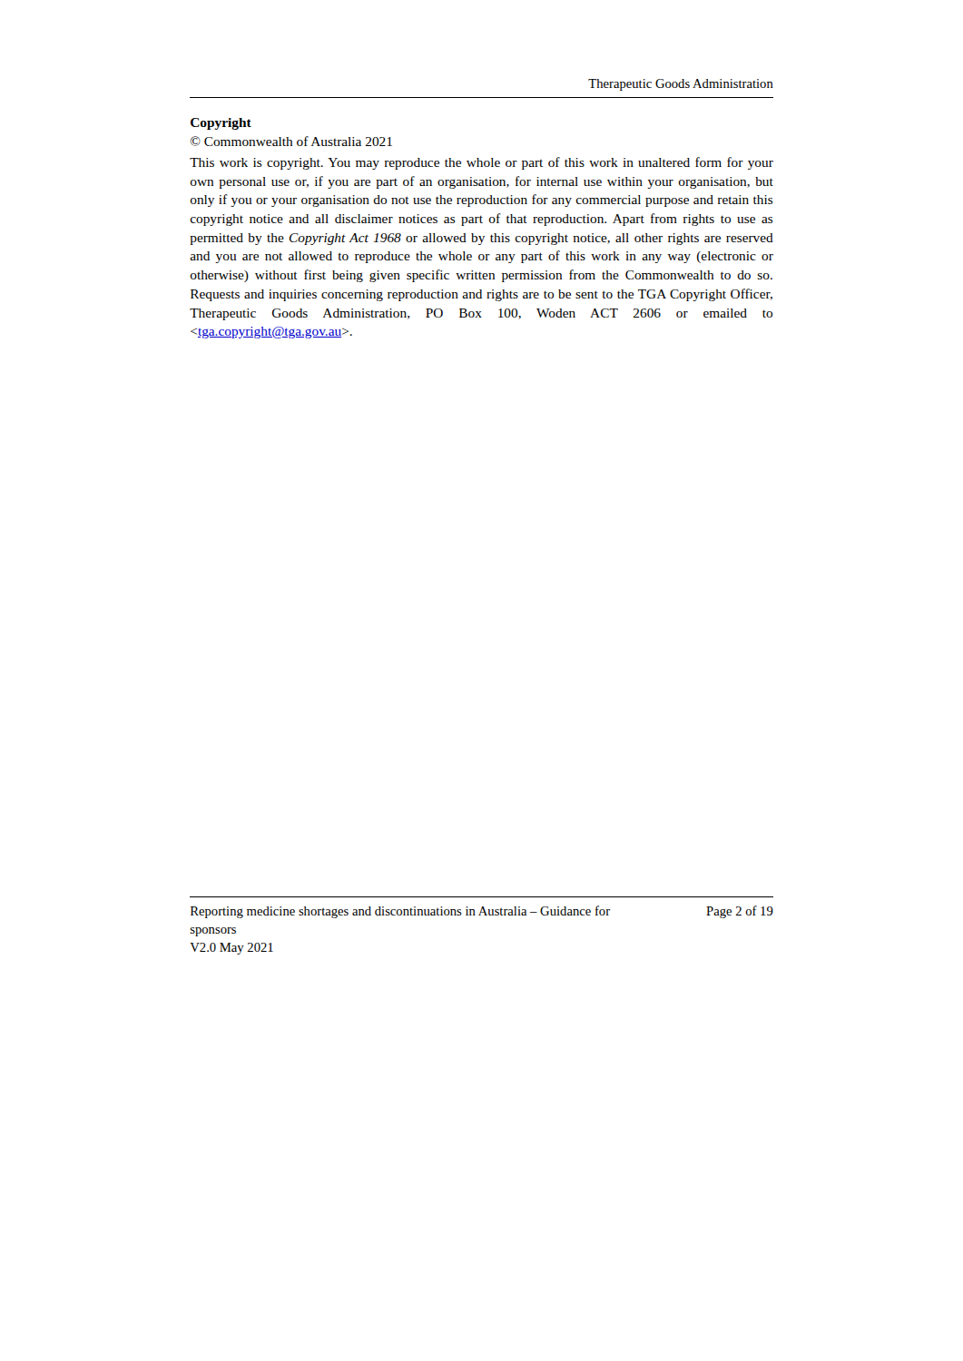Therapeutic Goods Administration
Copyright
© Commonwealth of Australia 2021
This work is copyright. You may reproduce the whole or part of this work in unaltered form for your own personal use or, if you are part of an organisation, for internal use within your organisation, but only if you or your organisation do not use the reproduction for any commercial purpose and retain this copyright notice and all disclaimer notices as part of that reproduction. Apart from rights to use as permitted by the Copyright Act 1968 or allowed by this copyright notice, all other rights are reserved and you are not allowed to reproduce the whole or any part of this work in any way (electronic or otherwise) without first being given specific written permission from the Commonwealth to do so. Requests and inquiries concerning reproduction and rights are to be sent to the TGA Copyright Officer, Therapeutic Goods Administration, PO Box 100, Woden ACT 2606 or emailed to <tga.copyright@tga.gov.au>.
Reporting medicine shortages and discontinuations in Australia – Guidance for sponsors V2.0 May 2021
Page 2 of 19